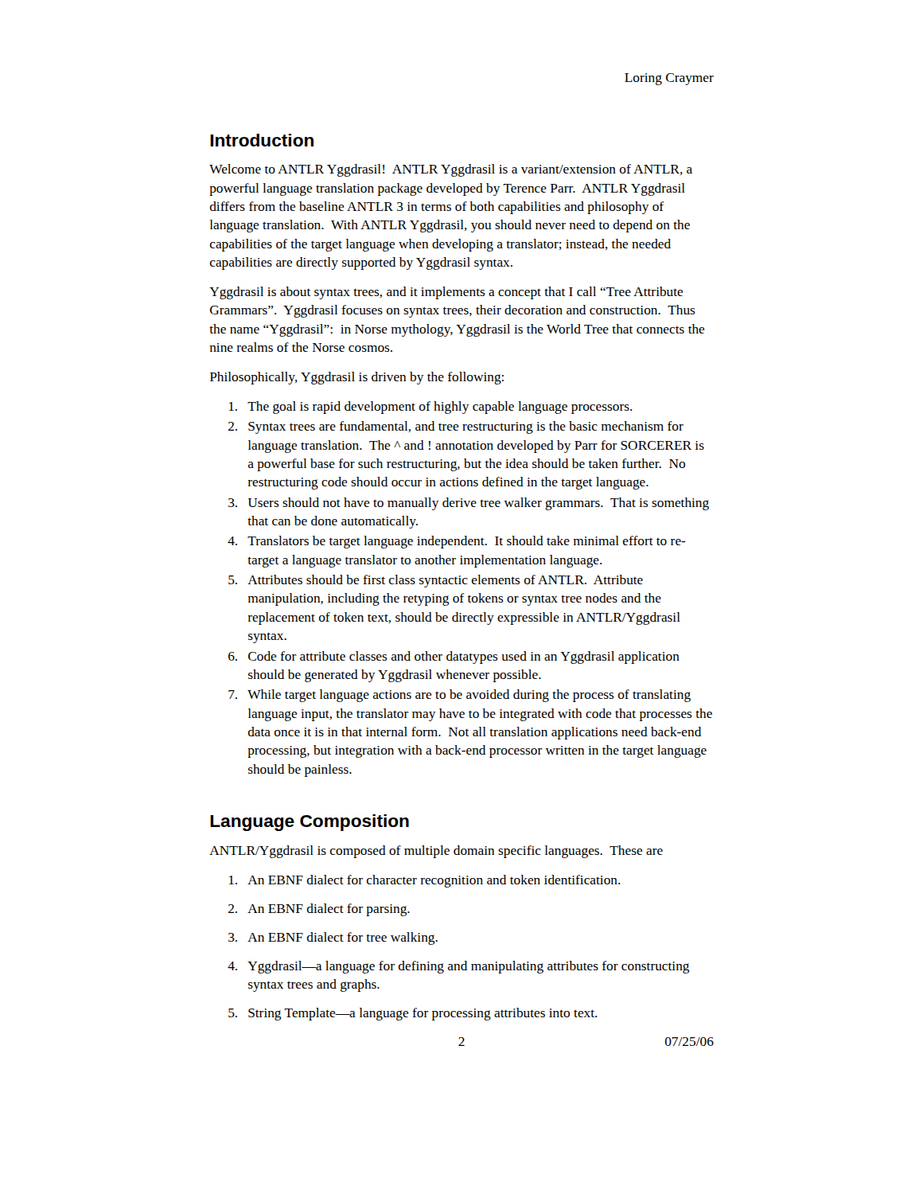Loring Craymer
Introduction
Welcome to ANTLR Yggdrasil! ANTLR Yggdrasil is a variant/extension of ANTLR, a powerful language translation package developed by Terence Parr. ANTLR Yggdrasil differs from the baseline ANTLR 3 in terms of both capabilities and philosophy of language translation. With ANTLR Yggdrasil, you should never need to depend on the capabilities of the target language when developing a translator; instead, the needed capabilities are directly supported by Yggdrasil syntax.
Yggdrasil is about syntax trees, and it implements a concept that I call “Tree Attribute Grammars”. Yggdrasil focuses on syntax trees, their decoration and construction. Thus the name “Yggdrasil”: in Norse mythology, Yggdrasil is the World Tree that connects the nine realms of the Norse cosmos.
Philosophically, Yggdrasil is driven by the following:
The goal is rapid development of highly capable language processors.
Syntax trees are fundamental, and tree restructuring is the basic mechanism for language translation. The ^ and ! annotation developed by Parr for SORCERER is a powerful base for such restructuring, but the idea should be taken further. No restructuring code should occur in actions defined in the target language.
Users should not have to manually derive tree walker grammars. That is something that can be done automatically.
Translators be target language independent. It should take minimal effort to re-target a language translator to another implementation language.
Attributes should be first class syntactic elements of ANTLR. Attribute manipulation, including the retyping of tokens or syntax tree nodes and the replacement of token text, should be directly expressible in ANTLR/Yggdrasil syntax.
Code for attribute classes and other datatypes used in an Yggdrasil application should be generated by Yggdrasil whenever possible.
While target language actions are to be avoided during the process of translating language input, the translator may have to be integrated with code that processes the data once it is in that internal form. Not all translation applications need back-end processing, but integration with a back-end processor written in the target language should be painless.
Language Composition
ANTLR/Yggdrasil is composed of multiple domain specific languages. These are
An EBNF dialect for character recognition and token identification.
An EBNF dialect for parsing.
An EBNF dialect for tree walking.
Yggdrasil—a language for defining and manipulating attributes for constructing syntax trees and graphs.
String Template—a language for processing attributes into text.
2
07/25/06